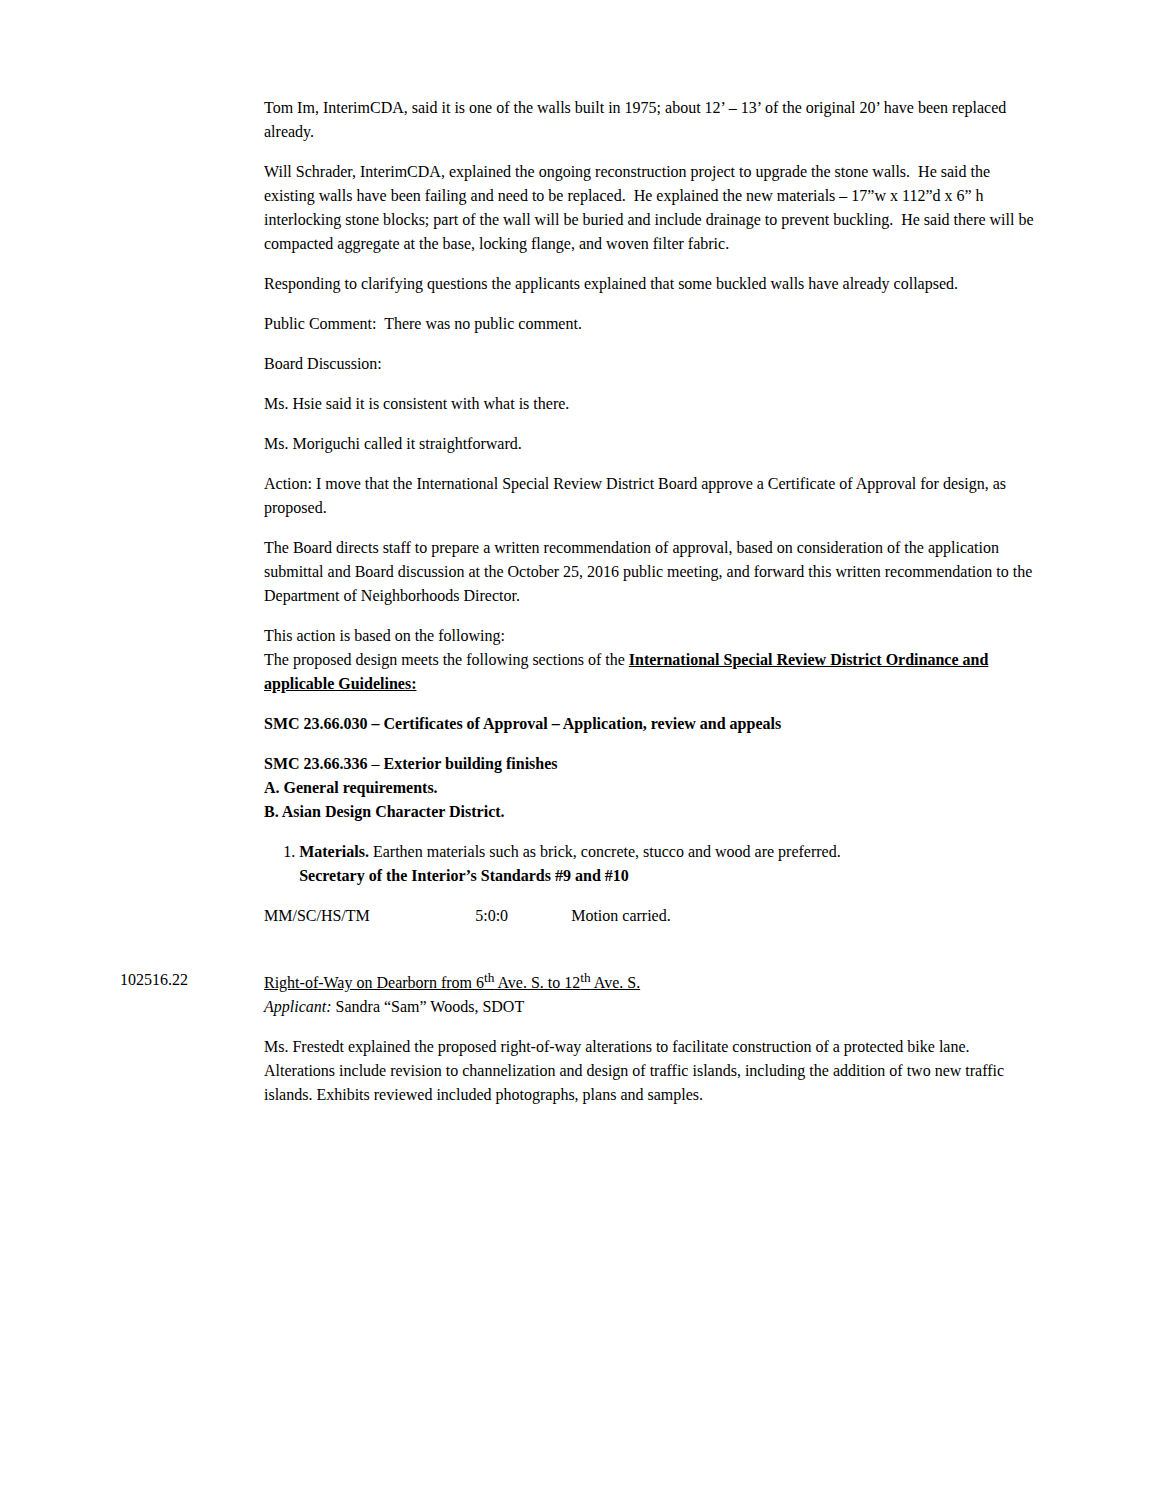Tom Im, InterimCDA, said it is one of the walls built in 1975; about 12’ – 13’ of the original 20’ have been replaced already.
Will Schrader, InterimCDA, explained the ongoing reconstruction project to upgrade the stone walls. He said the existing walls have been failing and need to be replaced. He explained the new materials – 17”w x 112”d x 6” h interlocking stone blocks; part of the wall will be buried and include drainage to prevent buckling. He said there will be compacted aggregate at the base, locking flange, and woven filter fabric.
Responding to clarifying questions the applicants explained that some buckled walls have already collapsed.
Public Comment: There was no public comment.
Board Discussion:
Ms. Hsie said it is consistent with what is there.
Ms. Moriguchi called it straightforward.
Action: I move that the International Special Review District Board approve a Certificate of Approval for design, as proposed.
The Board directs staff to prepare a written recommendation of approval, based on consideration of the application submittal and Board discussion at the October 25, 2016 public meeting, and forward this written recommendation to the Department of Neighborhoods Director.
This action is based on the following:
The proposed design meets the following sections of the International Special Review District Ordinance and applicable Guidelines:
SMC 23.66.030 – Certificates of Approval – Application, review and appeals
SMC 23.66.336 – Exterior building finishes
A. General requirements.
B. Asian Design Character District.
Materials. Earthen materials such as brick, concrete, stucco and wood are preferred.
Secretary of the Interior’s Standards #9 and #10
MM/SC/HS/TM 5:0:0 Motion carried.
102516.22
Right-of-Way on Dearborn from 6th Ave. S. to 12th Ave. S.
Applicant: Sandra “Sam” Woods, SDOT
Ms. Frestedt explained the proposed right-of-way alterations to facilitate construction of a protected bike lane. Alterations include revision to channelization and design of traffic islands, including the addition of two new traffic islands. Exhibits reviewed included photographs, plans and samples.